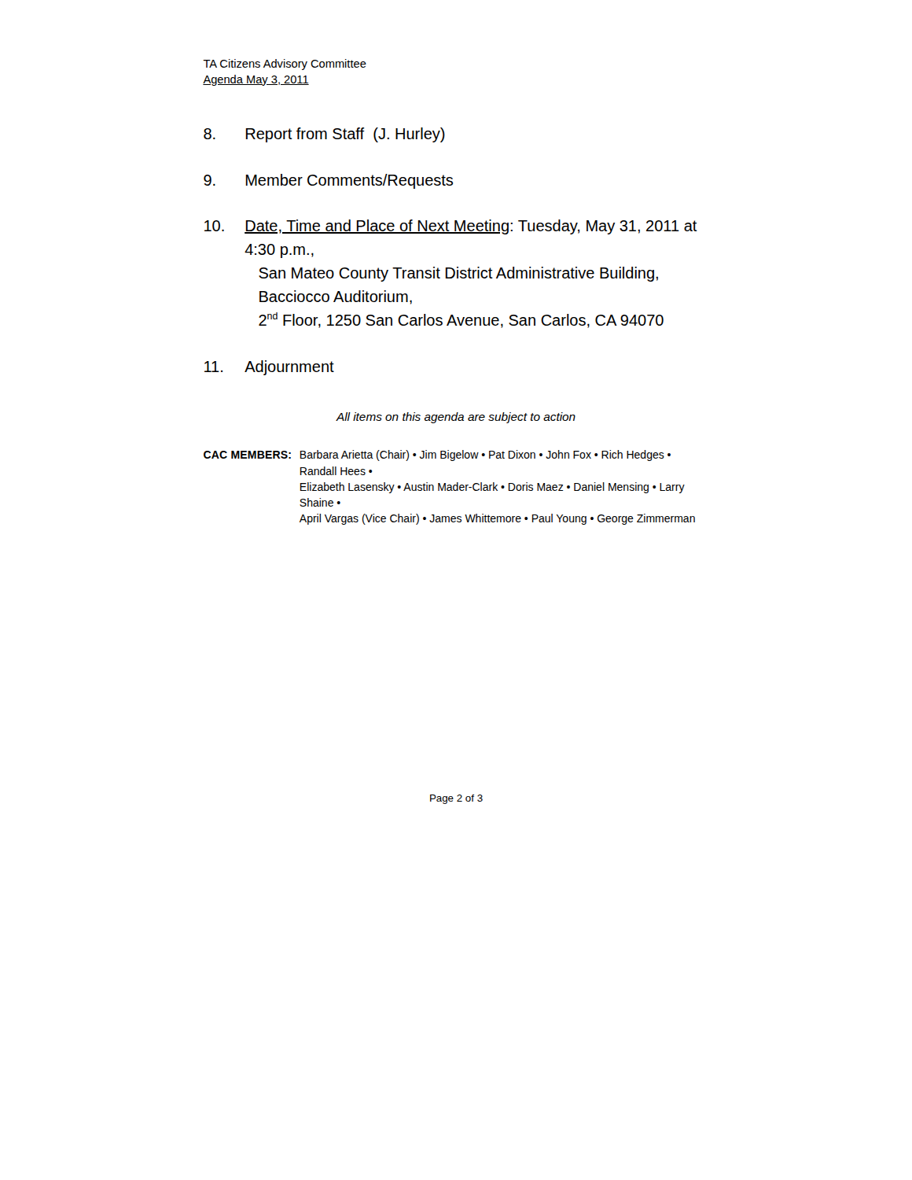TA Citizens Advisory Committee
Agenda May 3, 2011
8. Report from Staff (J. Hurley)
9. Member Comments/Requests
10. Date, Time and Place of Next Meeting: Tuesday, May 31, 2011 at 4:30 p.m., San Mateo County Transit District Administrative Building, Bacciocco Auditorium, 2nd Floor, 1250 San Carlos Avenue, San Carlos, CA 94070
11. Adjournment
All items on this agenda are subject to action
CAC MEMBERS:
Barbara Arietta (Chair) • Jim Bigelow • Pat Dixon • John Fox • Rich Hedges • Randall Hees •
Elizabeth Lasensky • Austin Mader-Clark • Doris Maez • Daniel Mensing • Larry Shaine •
April Vargas (Vice Chair) • James Whittemore • Paul Young • George Zimmerman
Page 2 of 3